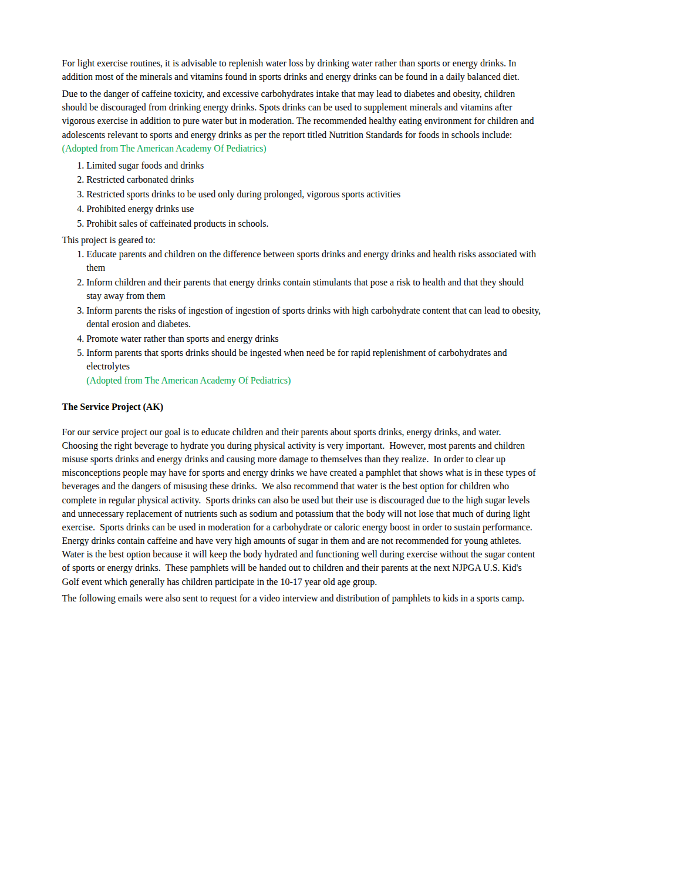For light exercise routines, it is advisable to replenish water loss by drinking water rather than sports or energy drinks. In addition most of the minerals and vitamins found in sports drinks and energy drinks can be found in a daily balanced diet.
Due to the danger of caffeine toxicity, and excessive carbohydrates intake that may lead to diabetes and obesity, children should be discouraged from drinking energy drinks. Spots drinks can be used to supplement minerals and vitamins after vigorous exercise in addition to pure water but in moderation. The recommended healthy eating environment for children and adolescents relevant to sports and energy drinks as per the report titled Nutrition Standards for foods in schools include: (Adopted from The American Academy Of Pediatrics)
Limited sugar foods and drinks
Restricted carbonated drinks
Restricted sports drinks to be used only during prolonged, vigorous sports activities
Prohibited energy drinks use
Prohibit sales of caffeinated products in schools.
This project is geared to:
Educate parents and children on the difference between sports drinks and energy drinks and health risks associated with them
Inform children and their parents that energy drinks contain stimulants that pose a risk to health and that they should stay away from them
Inform parents the risks of ingestion of ingestion of sports drinks with high carbohydrate content that can lead to obesity, dental erosion and diabetes.
Promote water rather than sports and energy drinks
Inform parents that sports drinks should be ingested when need be for rapid replenishment of carbohydrates and electrolytes
(Adopted from The American Academy Of Pediatrics)
The Service Project (AK)
For our service project our goal is to educate children and their parents about sports drinks, energy drinks, and water. Choosing the right beverage to hydrate you during physical activity is very important. However, most parents and children misuse sports drinks and energy drinks and causing more damage to themselves than they realize. In order to clear up misconceptions people may have for sports and energy drinks we have created a pamphlet that shows what is in these types of beverages and the dangers of misusing these drinks. We also recommend that water is the best option for children who complete in regular physical activity. Sports drinks can also be used but their use is discouraged due to the high sugar levels and unnecessary replacement of nutrients such as sodium and potassium that the body will not lose that much of during light exercise. Sports drinks can be used in moderation for a carbohydrate or caloric energy boost in order to sustain performance. Energy drinks contain caffeine and have very high amounts of sugar in them and are not recommended for young athletes. Water is the best option because it will keep the body hydrated and functioning well during exercise without the sugar content of sports or energy drinks. These pamphlets will be handed out to children and their parents at the next NJPGA U.S. Kid's Golf event which generally has children participate in the 10-17 year old age group.
The following emails were also sent to request for a video interview and distribution of pamphlets to kids in a sports camp.